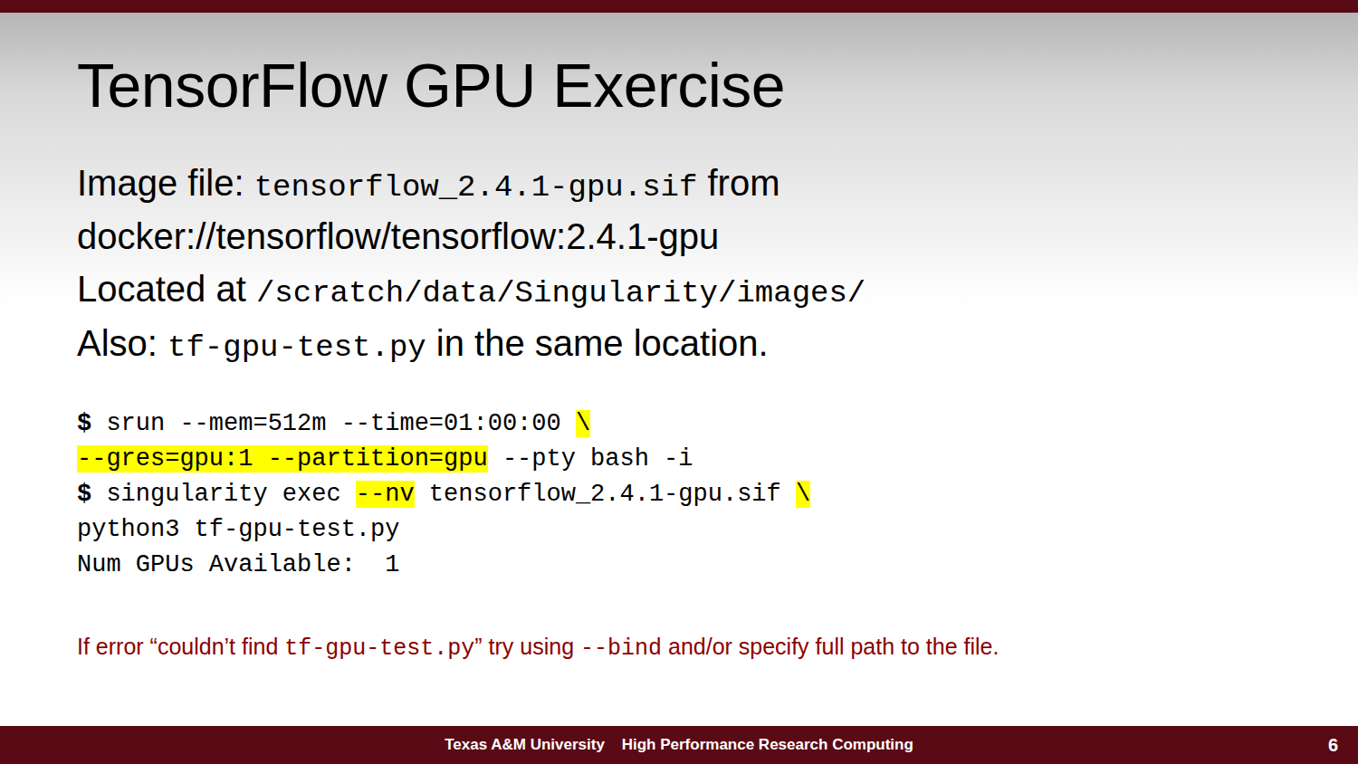TensorFlow GPU Exercise
Image file: tensorflow_2.4.1-gpu.sif from docker://tensorflow/tensorflow:2.4.1-gpu
Located at /scratch/data/Singularity/images/
Also: tf-gpu-test.py in the same location.
$ srun --mem=512m --time=01:00:00 \
--gres=gpu:1 --partition=gpu --pty bash -i
$ singularity exec --nv tensorflow_2.4.1-gpu.sif \
python3 tf-gpu-test.py
Num GPUs Available: 1
If error “couldn’t find tf-gpu-test.py” try using --bind and/or specify full path to the file.
A M
Texas A&M University High Performance Research Computing
6